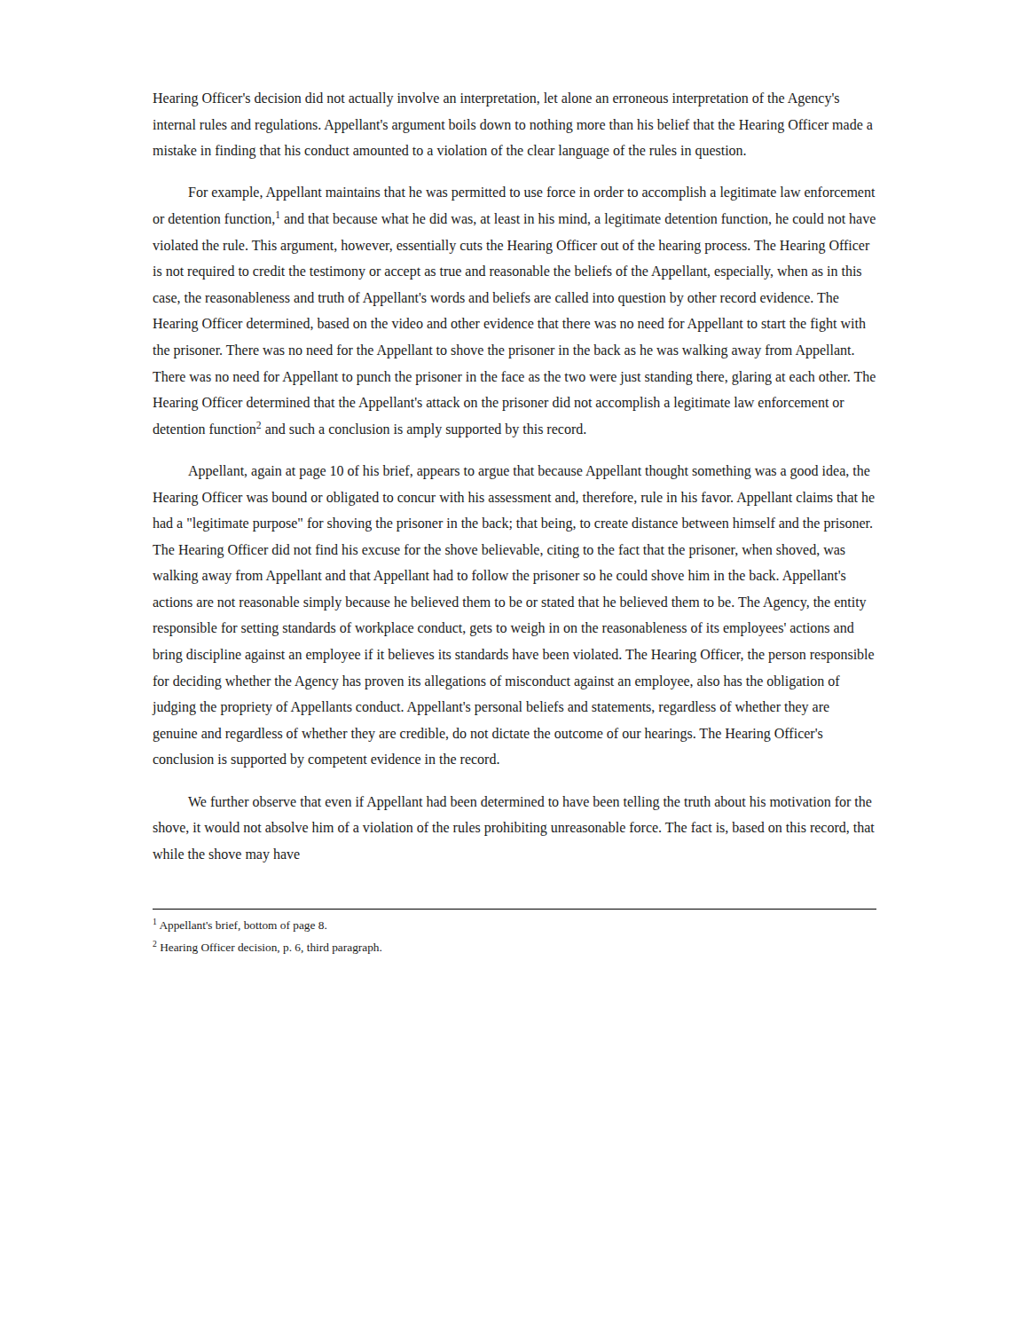Hearing Officer's decision did not actually involve an interpretation, let alone an erroneous interpretation of the Agency's internal rules and regulations. Appellant's argument boils down to nothing more than his belief that the Hearing Officer made a mistake in finding that his conduct amounted to a violation of the clear language of the rules in question.
For example, Appellant maintains that he was permitted to use force in order to accomplish a legitimate law enforcement or detention function,1 and that because what he did was, at least in his mind, a legitimate detention function, he could not have violated the rule. This argument, however, essentially cuts the Hearing Officer out of the hearing process. The Hearing Officer is not required to credit the testimony or accept as true and reasonable the beliefs of the Appellant, especially, when as in this case, the reasonableness and truth of Appellant's words and beliefs are called into question by other record evidence. The Hearing Officer determined, based on the video and other evidence that there was no need for Appellant to start the fight with the prisoner. There was no need for the Appellant to shove the prisoner in the back as he was walking away from Appellant. There was no need for Appellant to punch the prisoner in the face as the two were just standing there, glaring at each other. The Hearing Officer determined that the Appellant's attack on the prisoner did not accomplish a legitimate law enforcement or detention function2 and such a conclusion is amply supported by this record.
Appellant, again at page 10 of his brief, appears to argue that because Appellant thought something was a good idea, the Hearing Officer was bound or obligated to concur with his assessment and, therefore, rule in his favor. Appellant claims that he had a "legitimate purpose" for shoving the prisoner in the back; that being, to create distance between himself and the prisoner. The Hearing Officer did not find his excuse for the shove believable, citing to the fact that the prisoner, when shoved, was walking away from Appellant and that Appellant had to follow the prisoner so he could shove him in the back. Appellant's actions are not reasonable simply because he believed them to be or stated that he believed them to be. The Agency, the entity responsible for setting standards of workplace conduct, gets to weigh in on the reasonableness of its employees' actions and bring discipline against an employee if it believes its standards have been violated. The Hearing Officer, the person responsible for deciding whether the Agency has proven its allegations of misconduct against an employee, also has the obligation of judging the propriety of Appellants conduct. Appellant's personal beliefs and statements, regardless of whether they are genuine and regardless of whether they are credible, do not dictate the outcome of our hearings. The Hearing Officer's conclusion is supported by competent evidence in the record.
We further observe that even if Appellant had been determined to have been telling the truth about his motivation for the shove, it would not absolve him of a violation of the rules prohibiting unreasonable force. The fact is, based on this record, that while the shove may have
1 Appellant's brief, bottom of page 8.
2 Hearing Officer decision, p. 6, third paragraph.